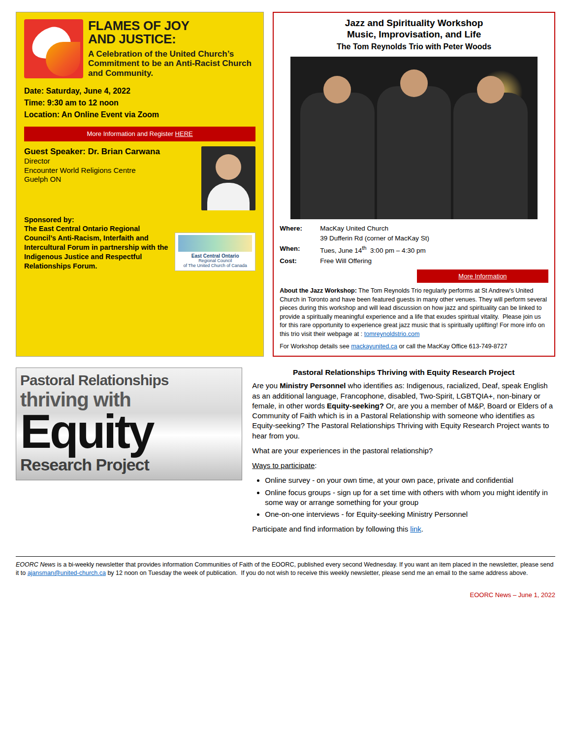FLAMES OF JOY
AND JUSTICE:
A Celebration of the United Church’s Commitment to be an Anti-Racist Church and Community.
Date: Saturday, June 4, 2022
Time: 9:30 am to 12 noon
Location: An Online Event via Zoom
More Information and Register HERE
Guest Speaker: Dr. Brian Carwana
Director
Encounter World Religions Centre
Guelph ON
Sponsored by:
The East Central Ontario Regional Council’s Anti-Racism, Interfaith and Intercultural Forum in partnership with the Indigenous Justice and Respectful Relationships Forum.
East Central Ontario Regional Council
of The United Church of Canada
Jazz and Spirituality Workshop
Music, Improvisation, and Life
The Tom Reynolds Trio with Peter Woods
| Where: | MacKay United Church 39 Dufferin Rd (corner of MacKay St) |
| When: | Tues, June 14 th 3:00 pm – 4:30 pm |
| Cost: | Free Will Offering |
More Information
About the Jazz Workshop: The Tom Reynolds Trio regularly performs at St Andrew’s United Church in Toronto and have been featured guests in many other venues. They will perform several pieces during this workshop and will lead discussion on how jazz and spirituality can be linked to provide a spiritually meaningful experience and a life that exudes spiritual vitality. Please join us for this rare opportunity to experience great jazz music that is spiritually uplifting! For more info on this trio visit their webpage at : tomreynoldstrio.com
For Workshop details see mackayunited.ca or call the MacKay Office 613-749-8727
Pastoral Relationships
thriving with
Equity
Research Project
Pastoral Relationships Thriving with Equity Research Project
Are you Ministry Personnel who identifies as: Indigenous, racialized, Deaf, speak English as an additional language, Francophone, disabled, Two-Spirit, LGBTQIA+, non-binary or female, in other words Equity-seeking? Or, are you a member of M&P, Board or Elders of a Community of Faith which is in a Pastoral Relationship with someone who identifies as Equity-seeking? The Pastoral Relationships Thriving with Equity Research Project wants to hear from you.
What are your experiences in the pastoral relationship?
Ways to participate:
Online survey - on your own time, at your own pace, private and confidential
Online focus groups - sign up for a set time with others with whom you might identify in some way or arrange something for your group
One-on-one interviews - for Equity-seeking Ministry Personnel
Participate and find information by following this link.
EOORC News is a bi-weekly newsletter that provides information Communities of Faith of the EOORC, published every second Wednesday. If you want an item placed in the newsletter, please send it to ajansman@united-church.ca by 12 noon on Tuesday the week of publication. If you do not wish to receive this weekly newsletter, please send me an email to the same address above.
EOORC News – June 1, 2022